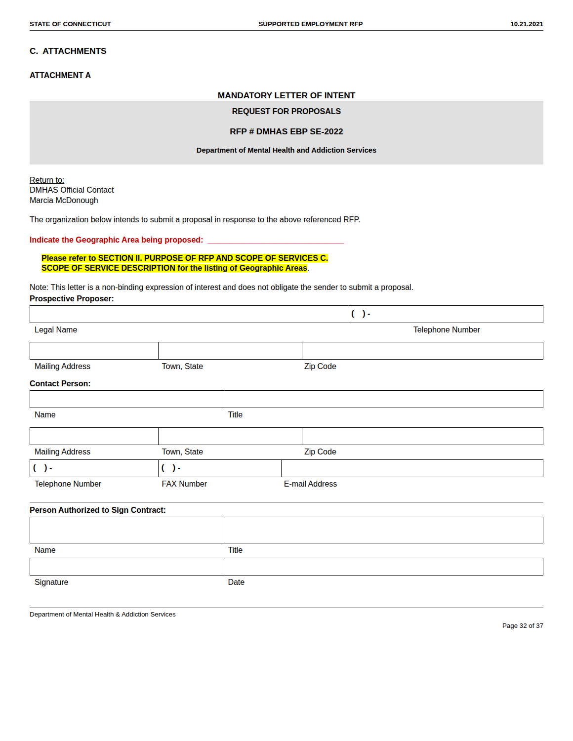STATE OF CONNECTICUT SUPPORTED EMPLOYMENT RFP 10.21.2021
C. ATTACHMENTS
ATTACHMENT A
MANDATORY LETTER OF INTENT
REQUEST FOR PROPOSALS
RFP # DMHAS EBP SE-2022
Department of Mental Health and Addiction Services
Return to:
DMHAS Official Contact
Marcia McDonough
The organization below intends to submit a proposal in response to the above referenced RFP.
Indicate the Geographic Area being proposed: _______________________________
Please refer to SECTION II. PURPOSE OF RFP AND SCOPE OF SERVICES C.
SCOPE OF SERVICE DESCRIPTION for the listing of Geographic Areas.
Note: This letter is a non-binding expression of interest and does not obligate the sender to submit a proposal.
Prospective Proposer:
| | ( ) - |
Legal Name Telephone Number
Mailing Address Town, State Zip Code
Contact Person:
Name Title
Mailing Address Town, State Zip Code
| ( ) - | ( ) - | |
Telephone Number FAX Number E-mail Address
Person Authorized to Sign Contract:
Name Title
Signature Date
Department of Mental Health & Addiction Services
Page 32 of 37